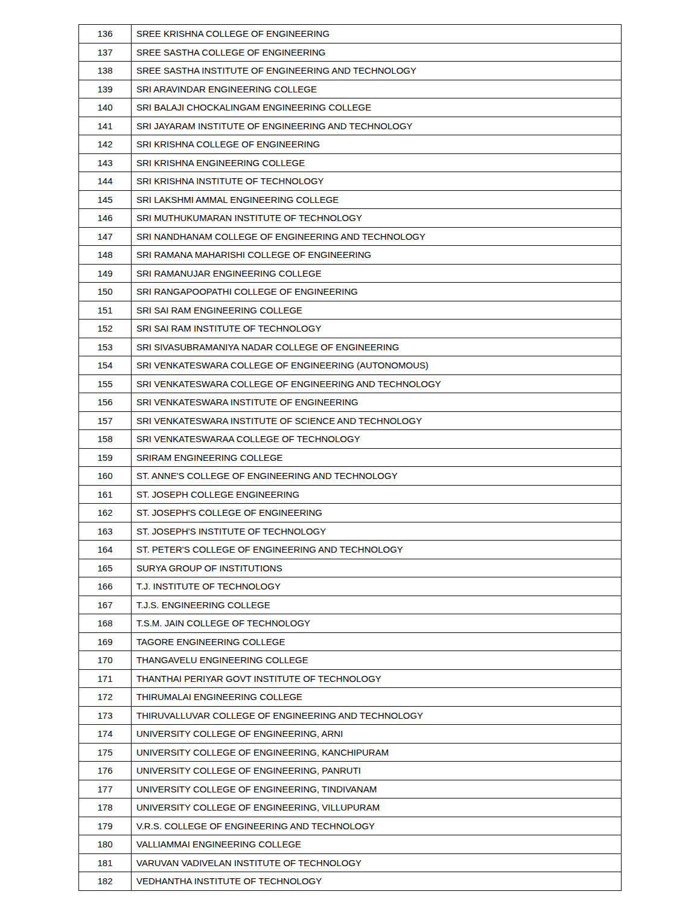| 136 | SREE KRISHNA COLLEGE OF ENGINEERING |
| 137 | SREE SASTHA COLLEGE OF ENGINEERING |
| 138 | SREE SASTHA INSTITUTE OF ENGINEERING AND TECHNOLOGY |
| 139 | SRI ARAVINDAR ENGINEERING COLLEGE |
| 140 | SRI BALAJI CHOCKALINGAM ENGINEERING COLLEGE |
| 141 | SRI JAYARAM INSTITUTE OF ENGINEERING AND TECHNOLOGY |
| 142 | SRI KRISHNA COLLEGE OF ENGINEERING |
| 143 | SRI KRISHNA ENGINEERING COLLEGE |
| 144 | SRI KRISHNA INSTITUTE OF TECHNOLOGY |
| 145 | SRI LAKSHMI AMMAL ENGINEERING COLLEGE |
| 146 | SRI MUTHUKUMARAN INSTITUTE OF TECHNOLOGY |
| 147 | SRI NANDHANAM COLLEGE OF ENGINEERING AND TECHNOLOGY |
| 148 | SRI RAMANA MAHARISHI COLLEGE OF ENGINEERING |
| 149 | SRI RAMANUJAR ENGINEERING COLLEGE |
| 150 | SRI RANGAPOOPATHI COLLEGE OF ENGINEERING |
| 151 | SRI SAI RAM ENGINEERING COLLEGE |
| 152 | SRI SAI RAM INSTITUTE OF TECHNOLOGY |
| 153 | SRI SIVASUBRAMANIYA NADAR COLLEGE OF ENGINEERING |
| 154 | SRI VENKATESWARA COLLEGE OF ENGINEERING (AUTONOMOUS) |
| 155 | SRI VENKATESWARA COLLEGE OF ENGINEERING AND TECHNOLOGY |
| 156 | SRI VENKATESWARA INSTITUTE OF ENGINEERING |
| 157 | SRI VENKATESWARA INSTITUTE OF SCIENCE AND TECHNOLOGY |
| 158 | SRI VENKATESWARAA COLLEGE OF TECHNOLOGY |
| 159 | SRIRAM ENGINEERING COLLEGE |
| 160 | ST. ANNE'S COLLEGE OF ENGINEERING AND TECHNOLOGY |
| 161 | ST. JOSEPH COLLEGE ENGINEERING |
| 162 | ST. JOSEPH'S COLLEGE OF ENGINEERING |
| 163 | ST. JOSEPH'S INSTITUTE OF TECHNOLOGY |
| 164 | ST. PETER'S COLLEGE OF ENGINEERING AND TECHNOLOGY |
| 165 | SURYA GROUP OF INSTITUTIONS |
| 166 | T.J. INSTITUTE OF TECHNOLOGY |
| 167 | T.J.S. ENGINEERING COLLEGE |
| 168 | T.S.M. JAIN COLLEGE OF TECHNOLOGY |
| 169 | TAGORE ENGINEERING COLLEGE |
| 170 | THANGAVELU ENGINEERING COLLEGE |
| 171 | THANTHAI PERIYAR GOVT INSTITUTE OF TECHNOLOGY |
| 172 | THIRUMALAI ENGINEERING COLLEGE |
| 173 | THIRUVALLUVAR COLLEGE OF ENGINEERING AND TECHNOLOGY |
| 174 | UNIVERSITY COLLEGE OF ENGINEERING, ARNI |
| 175 | UNIVERSITY COLLEGE OF ENGINEERING, KANCHIPURAM |
| 176 | UNIVERSITY COLLEGE OF ENGINEERING, PANRUTI |
| 177 | UNIVERSITY COLLEGE OF ENGINEERING, TINDIVANAM |
| 178 | UNIVERSITY COLLEGE OF ENGINEERING, VILLUPURAM |
| 179 | V.R.S. COLLEGE OF ENGINEERING AND TECHNOLOGY |
| 180 | VALLIAMMAI ENGINEERING COLLEGE |
| 181 | VARUVAN VADIVELAN INSTITUTE OF TECHNOLOGY |
| 182 | VEDHANTHA INSTITUTE OF TECHNOLOGY |